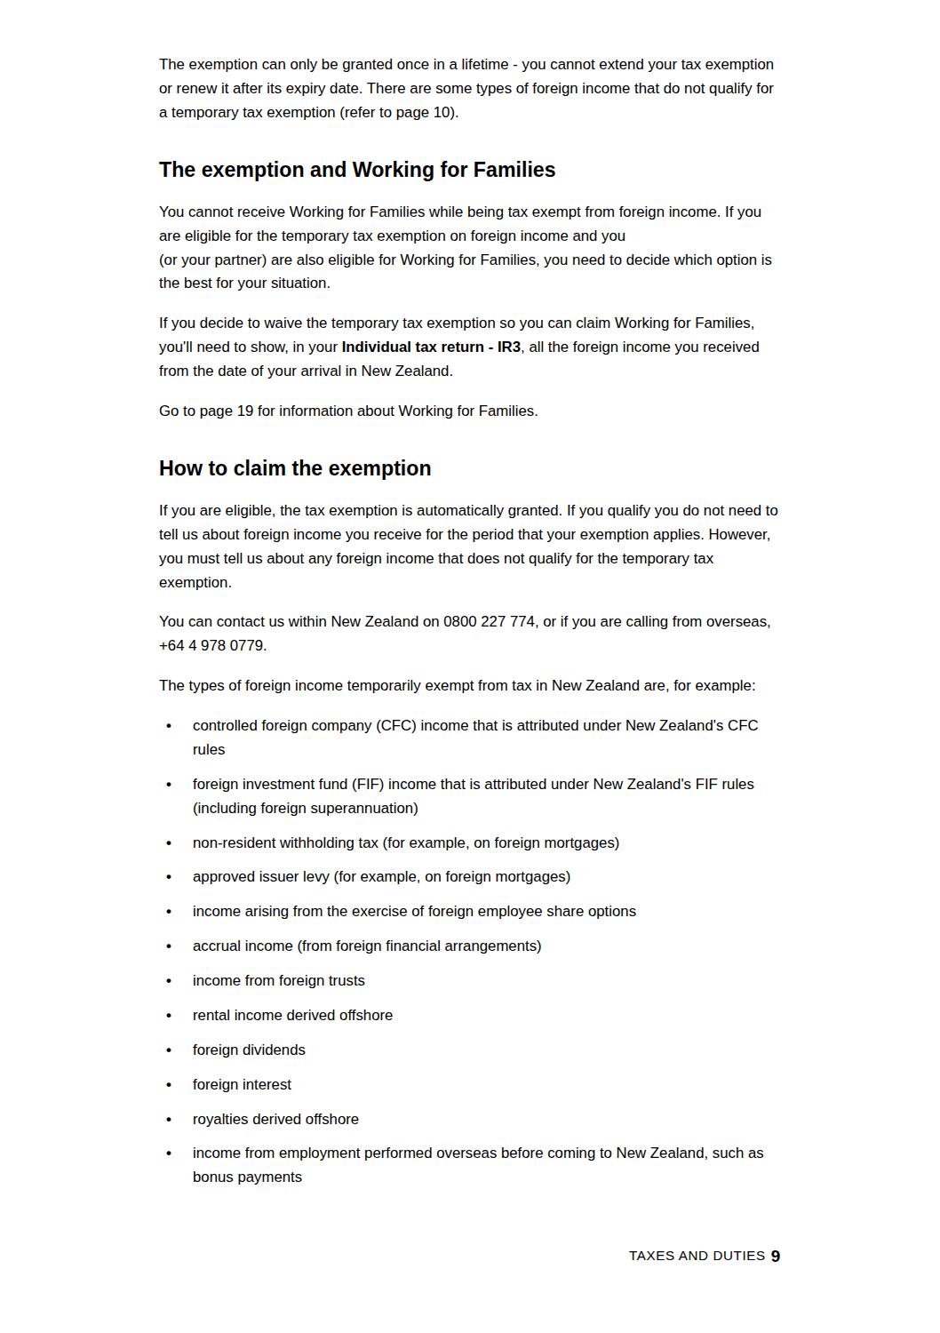The exemption can only be granted once in a lifetime - you cannot extend your tax exemption or renew it after its expiry date. There are some types of foreign income that do not qualify for a temporary tax exemption (refer to page 10).
The exemption and Working for Families
You cannot receive Working for Families while being tax exempt from foreign income. If you are eligible for the temporary tax exemption on foreign income and you
(or your partner) are also eligible for Working for Families, you need to decide which option is the best for your situation.
If you decide to waive the temporary tax exemption so you can claim Working for Families, you'll need to show, in your Individual tax return - IR3, all the foreign income you received from the date of your arrival in New Zealand.
Go to page 19 for information about Working for Families.
How to claim the exemption
If you are eligible, the tax exemption is automatically granted. If you qualify you do not need to tell us about foreign income you receive for the period that your exemption applies. However, you must tell us about any foreign income that does not qualify for the temporary tax exemption.
You can contact us within New Zealand on 0800 227 774, or if you are calling from overseas, +64 4 978 0779.
The types of foreign income temporarily exempt from tax in New Zealand are, for example:
controlled foreign company (CFC) income that is attributed under New Zealand's CFC rules
foreign investment fund (FIF) income that is attributed under New Zealand's FIF rules (including foreign superannuation)
non-resident withholding tax (for example, on foreign mortgages)
approved issuer levy (for example, on foreign mortgages)
income arising from the exercise of foreign employee share options
accrual income (from foreign financial arrangements)
income from foreign trusts
rental income derived offshore
foreign dividends
foreign interest
royalties derived offshore
income from employment performed overseas before coming to New Zealand, such as bonus payments
TAXES AND DUTIES9